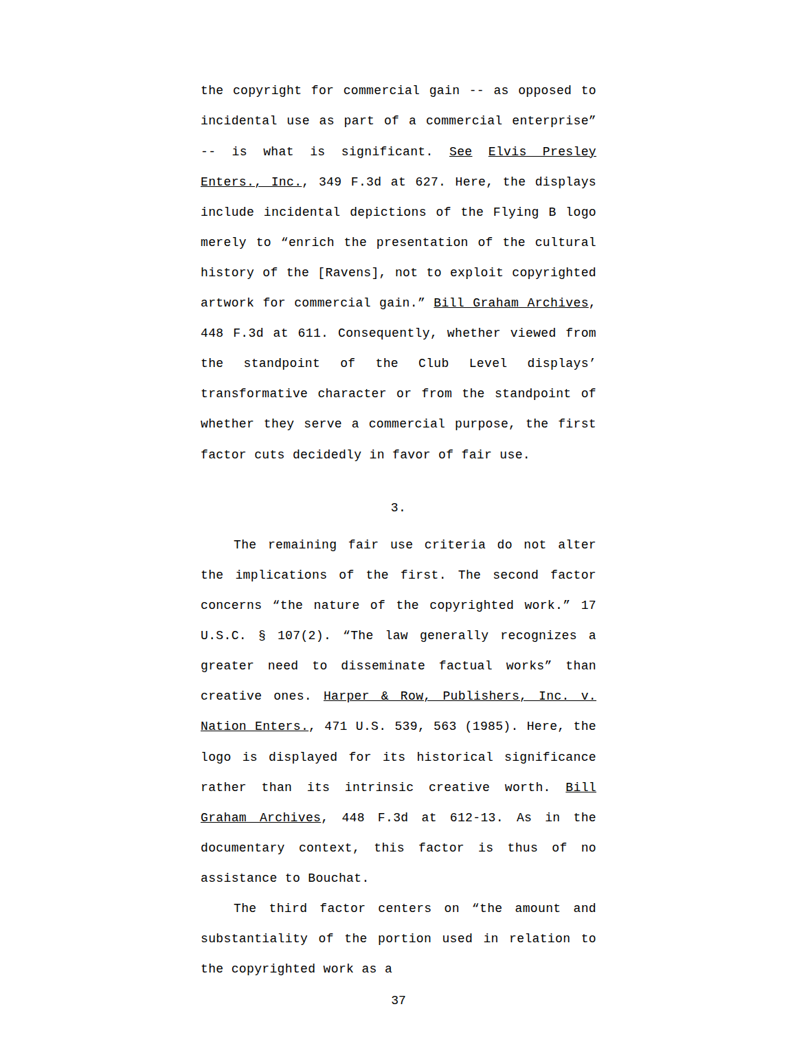the copyright for commercial gain -- as opposed to incidental use as part of a commercial enterprise” -- is what is significant. See Elvis Presley Enters., Inc., 349 F.3d at 627. Here, the displays include incidental depictions of the Flying B logo merely to “enrich the presentation of the cultural history of the [Ravens], not to exploit copyrighted artwork for commercial gain.” Bill Graham Archives, 448 F.3d at 611. Consequently, whether viewed from the standpoint of the Club Level displays’ transformative character or from the standpoint of whether they serve a commercial purpose, the first factor cuts decidedly in favor of fair use.
3.
The remaining fair use criteria do not alter the implications of the first. The second factor concerns “the nature of the copyrighted work.” 17 U.S.C. § 107(2). “The law generally recognizes a greater need to disseminate factual works” than creative ones. Harper & Row, Publishers, Inc. v. Nation Enters., 471 U.S. 539, 563 (1985). Here, the logo is displayed for its historical significance rather than its intrinsic creative worth. Bill Graham Archives, 448 F.3d at 612-13. As in the documentary context, this factor is thus of no assistance to Bouchat.
The third factor centers on “the amount and substantiality of the portion used in relation to the copyrighted work as a
37